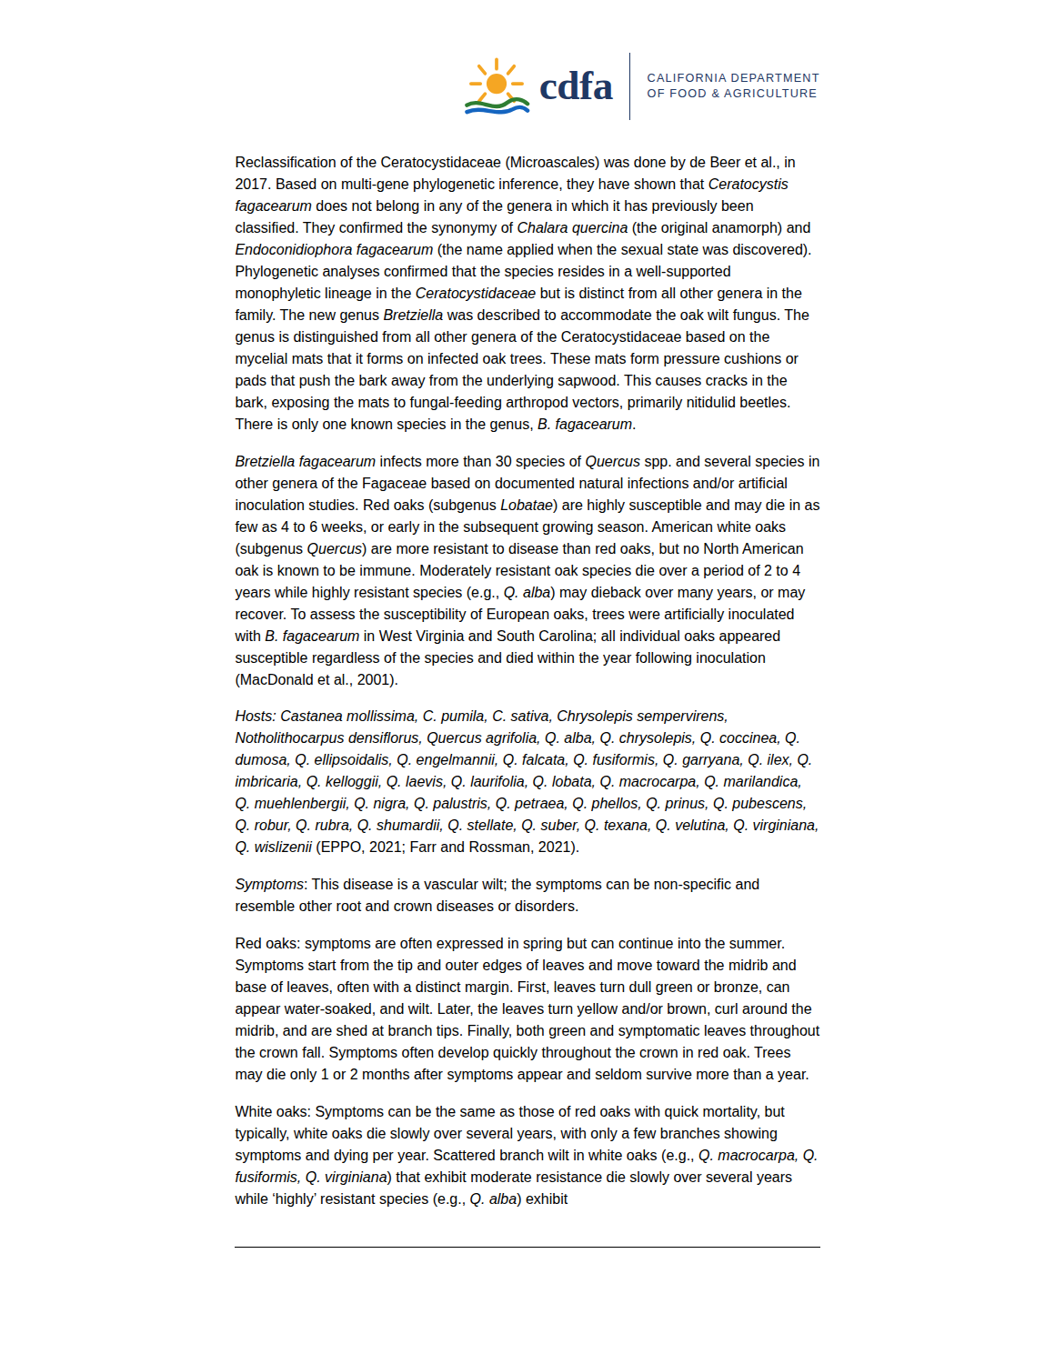cdfa
California Department of Food & Agriculture
Reclassification of the Ceratocystidaceae (Microascales) was done by de Beer et al., in 2017. Based on multi-gene phylogenetic inference, they have shown that Ceratocystis fagacearum does not belong in any of the genera in which it has previously been classified. They confirmed the synonymy of Chalara quercina (the original anamorph) and Endoconidiophora fagacearum (the name applied when the sexual state was discovered). Phylogenetic analyses confirmed that the species resides in a well-supported monophyletic lineage in the Ceratocystidaceae but is distinct from all other genera in the family. The new genus Bretziella was described to accommodate the oak wilt fungus. The genus is distinguished from all other genera of the Ceratocystidaceae based on the mycelial mats that it forms on infected oak trees. These mats form pressure cushions or pads that push the bark away from the underlying sapwood. This causes cracks in the bark, exposing the mats to fungal-feeding arthropod vectors, primarily nitidulid beetles. There is only one known species in the genus, B. fagacearum.
Bretziella fagacearum infects more than 30 species of Quercus spp. and several species in other genera of the Fagaceae based on documented natural infections and/or artificial inoculation studies. Red oaks (subgenus Lobatae) are highly susceptible and may die in as few as 4 to 6 weeks, or early in the subsequent growing season. American white oaks (subgenus Quercus) are more resistant to disease than red oaks, but no North American oak is known to be immune. Moderately resistant oak species die over a period of 2 to 4 years while highly resistant species (e.g., Q. alba) may dieback over many years, or may recover. To assess the susceptibility of European oaks, trees were artificially inoculated with B. fagacearum in West Virginia and South Carolina; all individual oaks appeared susceptible regardless of the species and died within the year following inoculation (MacDonald et al., 2001).
Hosts: Castanea mollissima, C. pumila, C. sativa, Chrysolepis sempervirens, Notholithocarpus densiflorus, Quercus agrifolia, Q. alba, Q. chrysolepis, Q. coccinea, Q. dumosa, Q. ellipsoidalis, Q. engelmannii, Q. falcata, Q. fusiformis, Q. garryana, Q. ilex, Q. imbricaria, Q. kelloggii, Q. laevis, Q. laurifolia, Q. lobata, Q. macrocarpa, Q. marilandica, Q. muehlenbergii, Q. nigra, Q. palustris, Q. petraea, Q. phellos, Q. prinus, Q. pubescens, Q. robur, Q. rubra, Q. shumardii, Q. stellate, Q. suber, Q. texana, Q. velutina, Q. virginiana, Q. wislizenii (EPPO, 2021; Farr and Rossman, 2021).
Symptoms: This disease is a vascular wilt; the symptoms can be non-specific and resemble other root and crown diseases or disorders.
Red oaks: symptoms are often expressed in spring but can continue into the summer. Symptoms start from the tip and outer edges of leaves and move toward the midrib and base of leaves, often with a distinct margin. First, leaves turn dull green or bronze, can appear water-soaked, and wilt. Later, the leaves turn yellow and/or brown, curl around the midrib, and are shed at branch tips. Finally, both green and symptomatic leaves throughout the crown fall. Symptoms often develop quickly throughout the crown in red oak. Trees may die only 1 or 2 months after symptoms appear and seldom survive more than a year.
White oaks: Symptoms can be the same as those of red oaks with quick mortality, but typically, white oaks die slowly over several years, with only a few branches showing symptoms and dying per year. Scattered branch wilt in white oaks (e.g., Q. macrocarpa, Q. fusiformis, Q. virginiana) that exhibit moderate resistance die slowly over several years while ‘highly’ resistant species (e.g., Q. alba) exhibit